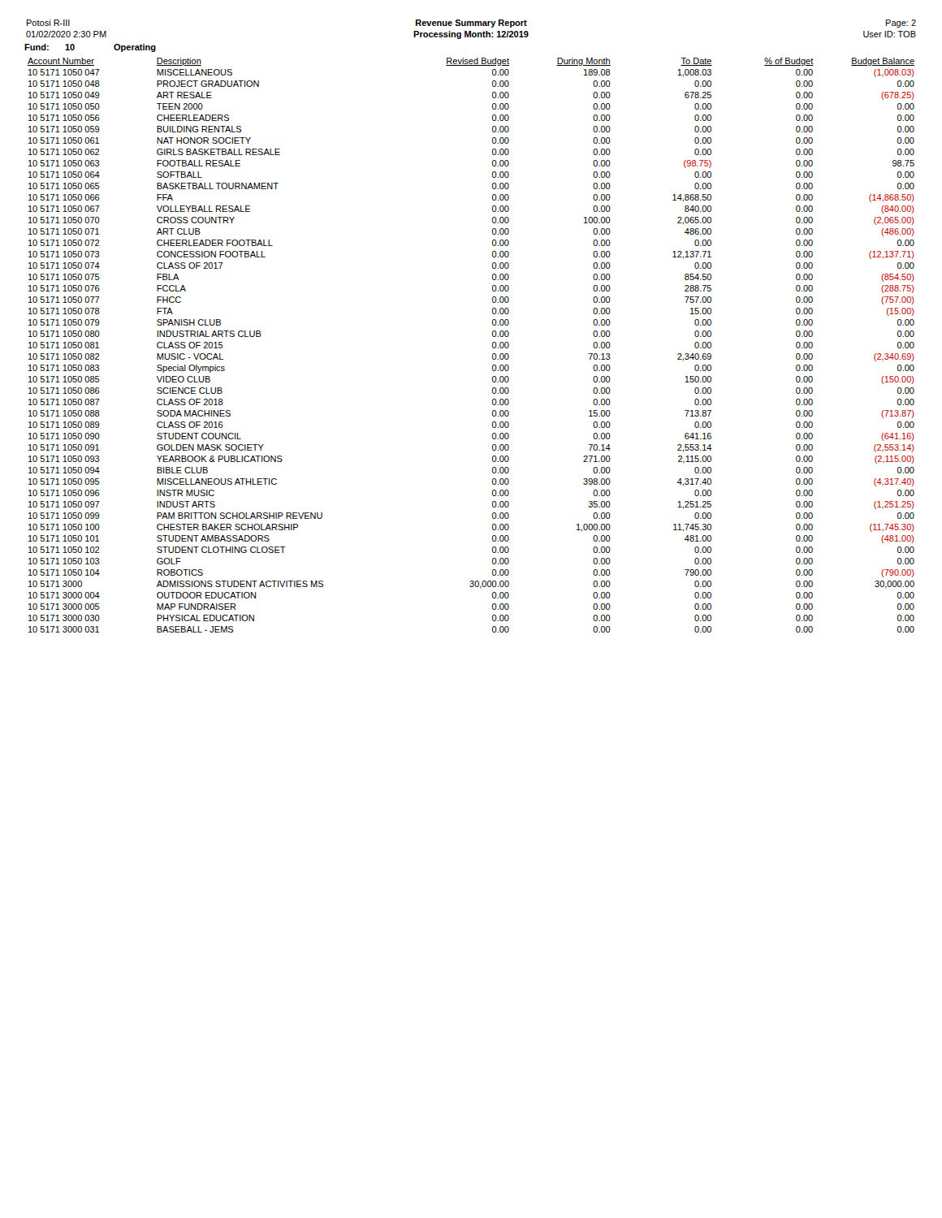| Potosi R-III | Revenue Summary Report | Page: 2 |
| 01/02/2020 2:30 PM | Processing Month: 12/2019 | User ID: TOB |
Fund: 10 Operating
| Account Number | Description | Revised Budget | During Month | To Date | % of Budget | Budget Balance |
| --- | --- | --- | --- | --- | --- | --- |
| 10 5171 1050 047 | MISCELLANEOUS | 0.00 | 189.08 | 1,008.03 | 0.00 | (1,008.03) |
| 10 5171 1050 048 | PROJECT GRADUATION | 0.00 | 0.00 | 0.00 | 0.00 | 0.00 |
| 10 5171 1050 049 | ART RESALE | 0.00 | 0.00 | 678.25 | 0.00 | (678.25) |
| 10 5171 1050 050 | TEEN 2000 | 0.00 | 0.00 | 0.00 | 0.00 | 0.00 |
| 10 5171 1050 056 | CHEERLEADERS | 0.00 | 0.00 | 0.00 | 0.00 | 0.00 |
| 10 5171 1050 059 | BUILDING RENTALS | 0.00 | 0.00 | 0.00 | 0.00 | 0.00 |
| 10 5171 1050 061 | NAT HONOR SOCIETY | 0.00 | 0.00 | 0.00 | 0.00 | 0.00 |
| 10 5171 1050 062 | GIRLS BASKETBALL RESALE | 0.00 | 0.00 | 0.00 | 0.00 | 0.00 |
| 10 5171 1050 063 | FOOTBALL RESALE | 0.00 | 0.00 | (98.75) | 0.00 | 98.75 |
| 10 5171 1050 064 | SOFTBALL | 0.00 | 0.00 | 0.00 | 0.00 | 0.00 |
| 10 5171 1050 065 | BASKETBALL TOURNAMENT | 0.00 | 0.00 | 0.00 | 0.00 | 0.00 |
| 10 5171 1050 066 | FFA | 0.00 | 0.00 | 14,868.50 | 0.00 | (14,868.50) |
| 10 5171 1050 067 | VOLLEYBALL RESALE | 0.00 | 0.00 | 840.00 | 0.00 | (840.00) |
| 10 5171 1050 070 | CROSS COUNTRY | 0.00 | 100.00 | 2,065.00 | 0.00 | (2,065.00) |
| 10 5171 1050 071 | ART CLUB | 0.00 | 0.00 | 486.00 | 0.00 | (486.00) |
| 10 5171 1050 072 | CHEERLEADER FOOTBALL | 0.00 | 0.00 | 0.00 | 0.00 | 0.00 |
| 10 5171 1050 073 | CONCESSION FOOTBALL | 0.00 | 0.00 | 12,137.71 | 0.00 | (12,137.71) |
| 10 5171 1050 074 | CLASS OF 2017 | 0.00 | 0.00 | 0.00 | 0.00 | 0.00 |
| 10 5171 1050 075 | FBLA | 0.00 | 0.00 | 854.50 | 0.00 | (854.50) |
| 10 5171 1050 076 | FCCLA | 0.00 | 0.00 | 288.75 | 0.00 | (288.75) |
| 10 5171 1050 077 | FHCC | 0.00 | 0.00 | 757.00 | 0.00 | (757.00) |
| 10 5171 1050 078 | FTA | 0.00 | 0.00 | 15.00 | 0.00 | (15.00) |
| 10 5171 1050 079 | SPANISH CLUB | 0.00 | 0.00 | 0.00 | 0.00 | 0.00 |
| 10 5171 1050 080 | INDUSTRIAL ARTS CLUB | 0.00 | 0.00 | 0.00 | 0.00 | 0.00 |
| 10 5171 1050 081 | CLASS OF 2015 | 0.00 | 0.00 | 0.00 | 0.00 | 0.00 |
| 10 5171 1050 082 | MUSIC - VOCAL | 0.00 | 70.13 | 2,340.69 | 0.00 | (2,340.69) |
| 10 5171 1050 083 | Special Olympics | 0.00 | 0.00 | 0.00 | 0.00 | 0.00 |
| 10 5171 1050 085 | VIDEO CLUB | 0.00 | 0.00 | 150.00 | 0.00 | (150.00) |
| 10 5171 1050 086 | SCIENCE CLUB | 0.00 | 0.00 | 0.00 | 0.00 | 0.00 |
| 10 5171 1050 087 | CLASS OF 2018 | 0.00 | 0.00 | 0.00 | 0.00 | 0.00 |
| 10 5171 1050 088 | SODA MACHINES | 0.00 | 15.00 | 713.87 | 0.00 | (713.87) |
| 10 5171 1050 089 | CLASS OF 2016 | 0.00 | 0.00 | 0.00 | 0.00 | 0.00 |
| 10 5171 1050 090 | STUDENT COUNCIL | 0.00 | 0.00 | 641.16 | 0.00 | (641.16) |
| 10 5171 1050 091 | GOLDEN MASK SOCIETY | 0.00 | 70.14 | 2,553.14 | 0.00 | (2,553.14) |
| 10 5171 1050 093 | YEARBOOK & PUBLICATIONS | 0.00 | 271.00 | 2,115.00 | 0.00 | (2,115.00) |
| 10 5171 1050 094 | BIBLE CLUB | 0.00 | 0.00 | 0.00 | 0.00 | 0.00 |
| 10 5171 1050 095 | MISCELLANEOUS ATHLETIC | 0.00 | 398.00 | 4,317.40 | 0.00 | (4,317.40) |
| 10 5171 1050 096 | INSTR MUSIC | 0.00 | 0.00 | 0.00 | 0.00 | 0.00 |
| 10 5171 1050 097 | INDUST ARTS | 0.00 | 35.00 | 1,251.25 | 0.00 | (1,251.25) |
| 10 5171 1050 099 | PAM BRITTON SCHOLARSHIP REVENU | 0.00 | 0.00 | 0.00 | 0.00 | 0.00 |
| 10 5171 1050 100 | CHESTER BAKER SCHOLARSHIP | 0.00 | 1,000.00 | 11,745.30 | 0.00 | (11,745.30) |
| 10 5171 1050 101 | STUDENT AMBASSADORS | 0.00 | 0.00 | 481.00 | 0.00 | (481.00) |
| 10 5171 1050 102 | STUDENT CLOTHING CLOSET | 0.00 | 0.00 | 0.00 | 0.00 | 0.00 |
| 10 5171 1050 103 | GOLF | 0.00 | 0.00 | 0.00 | 0.00 | 0.00 |
| 10 5171 1050 104 | ROBOTICS | 0.00 | 0.00 | 790.00 | 0.00 | (790.00) |
| 10 5171 3000 | ADMISSIONS STUDENT ACTIVITIES MS | 30,000.00 | 0.00 | 0.00 | 0.00 | 30,000.00 |
| 10 5171 3000 004 | OUTDOOR EDUCATION | 0.00 | 0.00 | 0.00 | 0.00 | 0.00 |
| 10 5171 3000 005 | MAP FUNDRAISER | 0.00 | 0.00 | 0.00 | 0.00 | 0.00 |
| 10 5171 3000 030 | PHYSICAL EDUCATION | 0.00 | 0.00 | 0.00 | 0.00 | 0.00 |
| 10 5171 3000 031 | BASEBALL - JEMS | 0.00 | 0.00 | 0.00 | 0.00 | 0.00 |